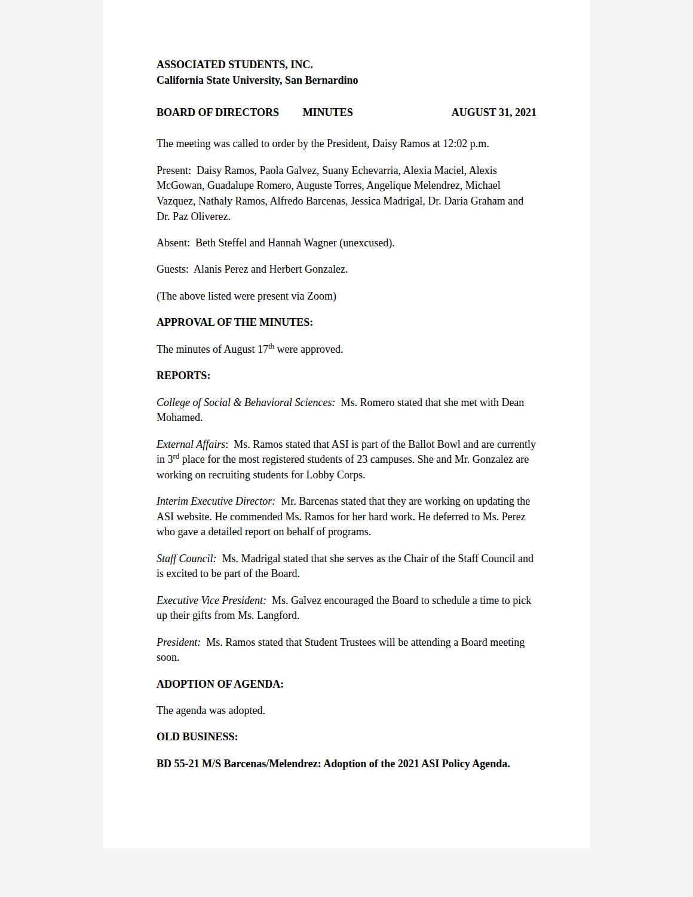ASSOCIATED STUDENTS, INC.
California State University, San Bernardino
BOARD OF DIRECTORS MINUTES AUGUST 31, 2021
The meeting was called to order by the President, Daisy Ramos at 12:02 p.m.
Present: Daisy Ramos, Paola Galvez, Suany Echevarria, Alexia Maciel, Alexis McGowan, Guadalupe Romero, Auguste Torres, Angelique Melendrez, Michael Vazquez, Nathaly Ramos, Alfredo Barcenas, Jessica Madrigal, Dr. Daria Graham and Dr. Paz Oliverez.
Absent: Beth Steffel and Hannah Wagner (unexcused).
Guests: Alanis Perez and Herbert Gonzalez.
(The above listed were present via Zoom)
Approval of the Minutes:
The minutes of August 17th were approved.
Reports:
College of Social & Behavioral Sciences: Ms. Romero stated that she met with Dean Mohamed.
External Affairs: Ms. Ramos stated that ASI is part of the Ballot Bowl and are currently in 3rd place for the most registered students of 23 campuses. She and Mr. Gonzalez are working on recruiting students for Lobby Corps.
Interim Executive Director: Mr. Barcenas stated that they are working on updating the ASI website. He commended Ms. Ramos for her hard work. He deferred to Ms. Perez who gave a detailed report on behalf of programs.
Staff Council: Ms. Madrigal stated that she serves as the Chair of the Staff Council and is excited to be part of the Board.
Executive Vice President: Ms. Galvez encouraged the Board to schedule a time to pick up their gifts from Ms. Langford.
President: Ms. Ramos stated that Student Trustees will be attending a Board meeting soon.
Adoption of Agenda:
The agenda was adopted.
Old Business:
BD 55-21 M/S Barcenas/Melendrez: Adoption of the 2021 ASI Policy Agenda.